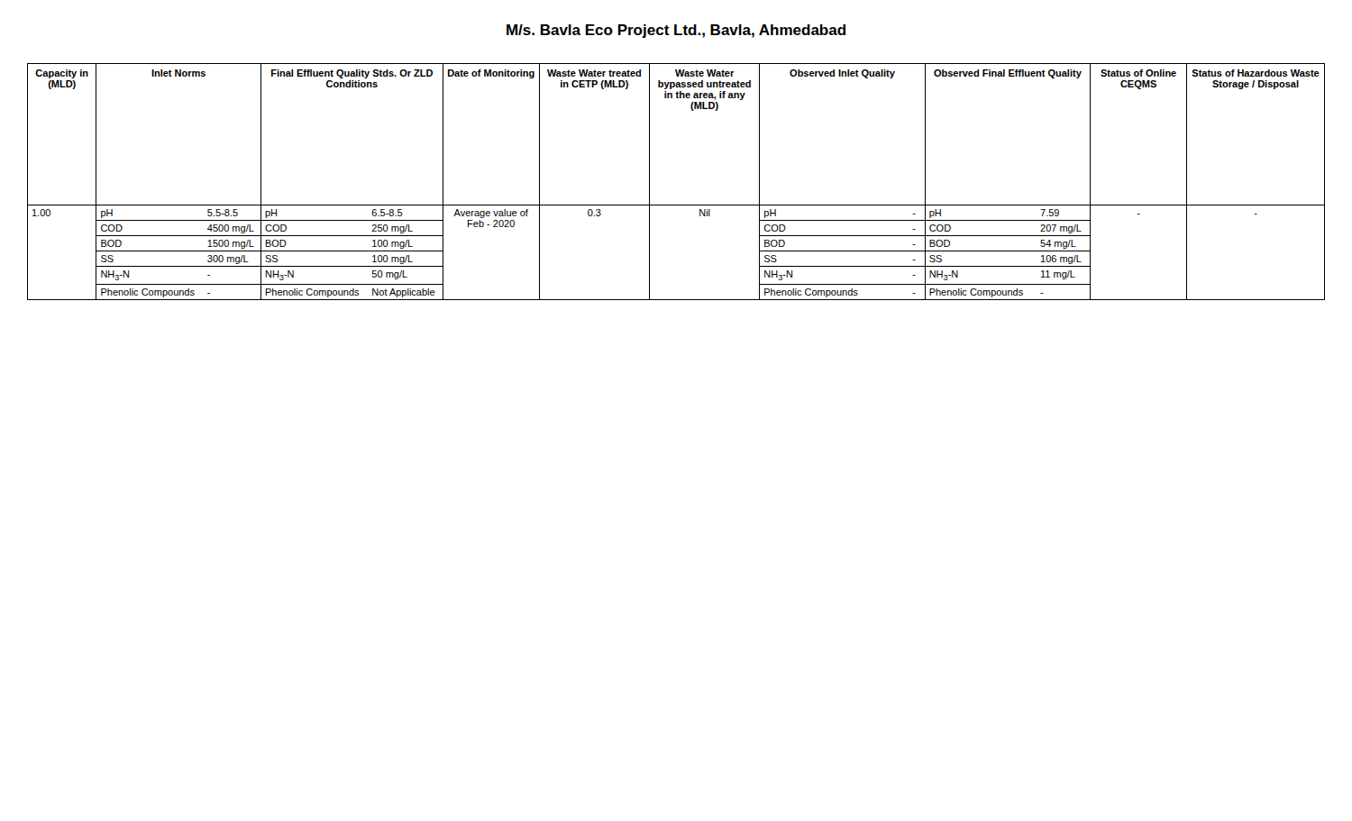M/s. Bavla Eco Project Ltd., Bavla, Ahmedabad
| Capacity in (MLD) | Inlet Norms | Final Effluent Quality Stds. Or ZLD Conditions | Date of Monitoring | Waste Water treated in CETP (MLD) | Waste Water bypassed untreated in the area, if any (MLD) | Observed Inlet Quality | Observed Final Effluent Quality | Status of Online CEQMS | Status of Hazardous Waste Storage / Disposal |
| --- | --- | --- | --- | --- | --- | --- | --- | --- | --- |
| 1.00 | pH | 5.5-8.5 | pH | 6.5-8.5 | Average value of Feb - 2020 | 0.3 | Nil | pH | - | pH | 7.59 | - | - |
| COD | 4500 mg/L | COD | 250 mg/L | COD | - | COD | 207 mg/L |
| BOD | 1500 mg/L | BOD | 100 mg/L | BOD | - | BOD | 54 mg/L |
| SS | 300 mg/L | SS | 100 mg/L | SS | - | SS | 106 mg/L |
| NH 3 -N | - | NH 3 -N | 50 mg/L | NH 3 -N | - | NH 3 -N | 11 mg/L |
| Phenolic Compounds | - | Phenolic Compounds | Not Applicable | Phenolic Compounds | - | Phenolic Compounds | - |